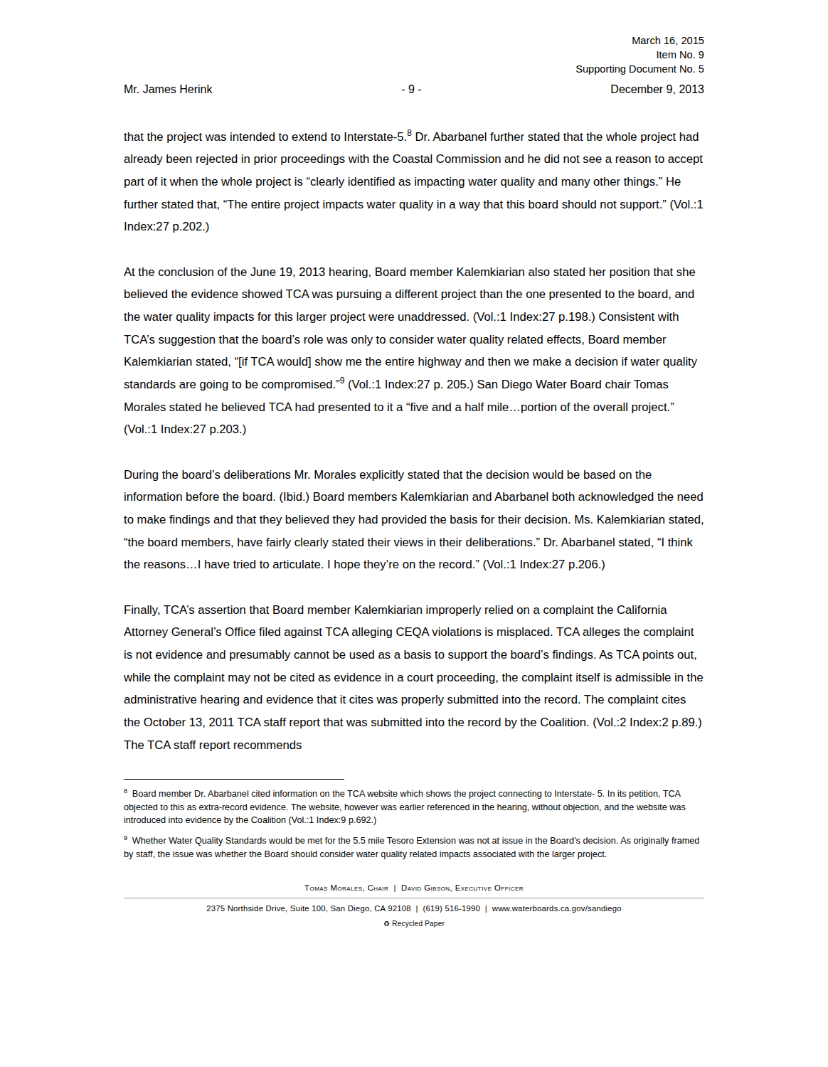March 16, 2015
Item No. 9
Supporting Document No. 5
Mr. James Herink
- 9 -
December 9, 2013
that the project was intended to extend to Interstate-5.8 Dr. Abarbanel further stated that the whole project had already been rejected in prior proceedings with the Coastal Commission and he did not see a reason to accept part of it when the whole project is “clearly identified as impacting water quality and many other things.” He further stated that, “The entire project impacts water quality in a way that this board should not support.” (Vol.:1 Index:27 p.202.)
At the conclusion of the June 19, 2013 hearing, Board member Kalemkiarian also stated her position that she believed the evidence showed TCA was pursuing a different project than the one presented to the board, and the water quality impacts for this larger project were unaddressed. (Vol.:1 Index:27 p.198.) Consistent with TCA’s suggestion that the board’s role was only to consider water quality related effects, Board member Kalemkiarian stated, “[if TCA would] show me the entire highway and then we make a decision if water quality standards are going to be compromised.”9 (Vol.:1 Index:27 p. 205.) San Diego Water Board chair Tomas Morales stated he believed TCA had presented to it a “five and a half mile…portion of the overall project.” (Vol.:1 Index:27 p.203.)
During the board’s deliberations Mr. Morales explicitly stated that the decision would be based on the information before the board. (Ibid.) Board members Kalemkiarian and Abarbanel both acknowledged the need to make findings and that they believed they had provided the basis for their decision. Ms. Kalemkiarian stated, “the board members, have fairly clearly stated their views in their deliberations.” Dr. Abarbanel stated, “I think the reasons…I have tried to articulate. I hope they’re on the record.” (Vol.:1 Index:27 p.206.)
Finally, TCA’s assertion that Board member Kalemkiarian improperly relied on a complaint the California Attorney General’s Office filed against TCA alleging CEQA violations is misplaced. TCA alleges the complaint is not evidence and presumably cannot be used as a basis to support the board’s findings. As TCA points out, while the complaint may not be cited as evidence in a court proceeding, the complaint itself is admissible in the administrative hearing and evidence that it cites was properly submitted into the record. The complaint cites the October 13, 2011 TCA staff report that was submitted into the record by the Coalition. (Vol.:2 Index:2 p.89.) The TCA staff report recommends
8 Board member Dr. Abarbanel cited information on the TCA website which shows the project connecting to Interstate- 5. In its petition, TCA objected to this as extra-record evidence. The website, however was earlier referenced in the hearing, without objection, and the website was introduced into evidence by the Coalition (Vol.:1 Index:9 p.692.)
9 Whether Water Quality Standards would be met for the 5.5 mile Tesoro Extension was not at issue in the Board’s decision. As originally framed by staff, the issue was whether the Board should consider water quality related impacts associated with the larger project.
Tomas Morales, Chair | David Gibson, Executive Officer
2375 Northside Drive, Suite 100, San Diego, CA 92108 | (619) 516-1990 | www.waterboards.ca.gov/sandiego
♻ Recycled Paper